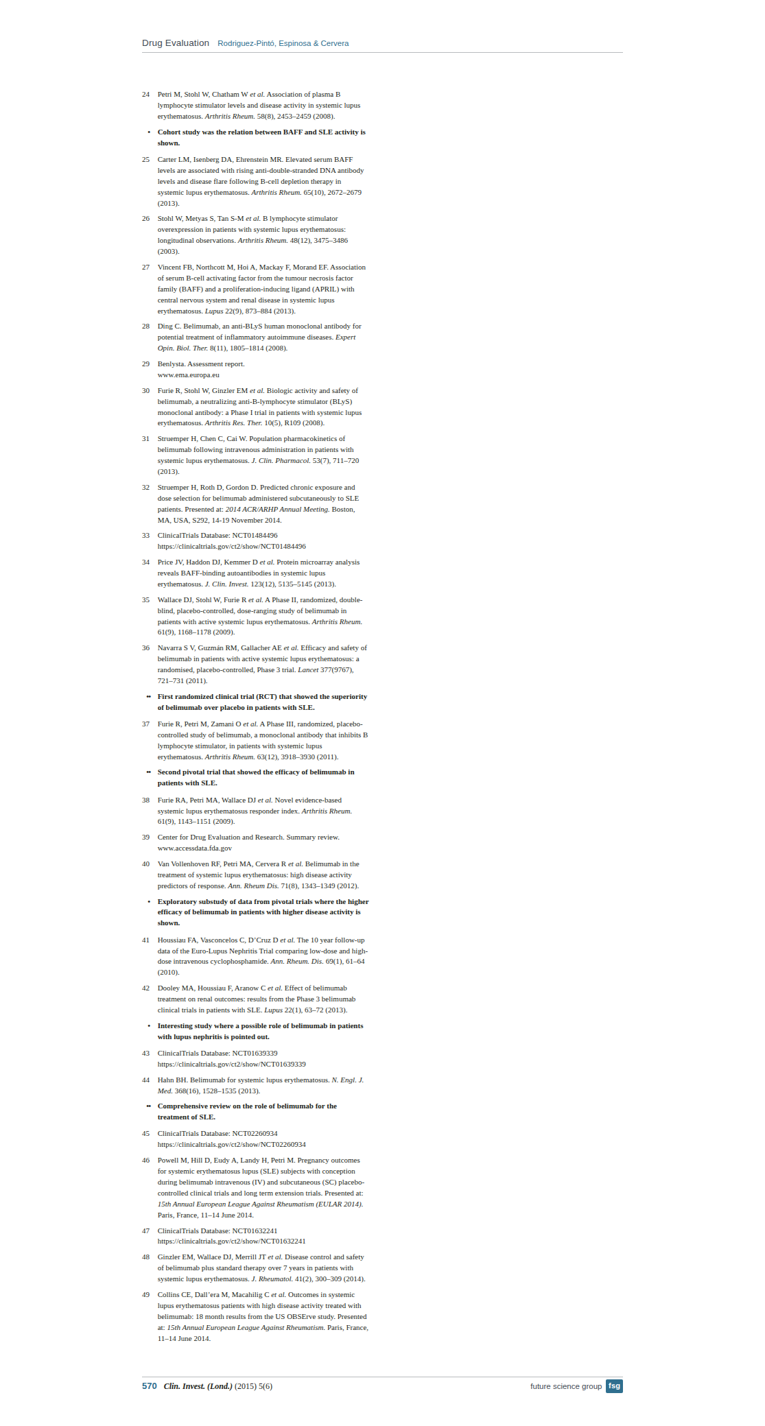Drug Evaluation Rodriguez-Pintó, Espinosa & Cervera
24 Petri M, Stohl W, Chatham W et al. Association of plasma B lymphocyte stimulator levels and disease activity in systemic lupus erythematosus. Arthritis Rheum. 58(8), 2453–2459 (2008).
•Cohort study was the relation between BAFF and SLE activity is shown.
25 Carter LM, Isenberg DA, Ehrenstein MR. Elevated serum BAFF levels are associated with rising anti-double-stranded DNA antibody levels and disease flare following B-cell depletion therapy in systemic lupus erythematosus. Arthritis Rheum. 65(10), 2672–2679 (2013).
26 Stohl W, Metyas S, Tan S-M et al. B lymphocyte stimulator overexpression in patients with systemic lupus erythematosus: longitudinal observations. Arthritis Rheum. 48(12), 3475–3486 (2003).
27 Vincent FB, Northcott M, Hoi A, Mackay F, Morand EF. Association of serum B-cell activating factor from the tumour necrosis factor family (BAFF) and a proliferation-inducing ligand (APRIL) with central nervous system and renal disease in systemic lupus erythematosus. Lupus 22(9), 873–884 (2013).
28 Ding C. Belimumab, an anti-BLyS human monoclonal antibody for potential treatment of inflammatory autoimmune diseases. Expert Opin. Biol. Ther. 8(11), 1805–1814 (2008).
29 Benlysta. Assessment report.
www.ema.europa.eu
30 Furie R, Stohl W, Ginzler EM et al. Biologic activity and safety of belimumab, a neutralizing anti-B-lymphocyte stimulator (BLyS) monoclonal antibody: a Phase I trial in patients with systemic lupus erythematosus. Arthritis Res. Ther. 10(5), R109 (2008).
31 Struemper H, Chen C, Cai W. Population pharmacokinetics of belimumab following intravenous administration in patients with systemic lupus erythematosus. J. Clin. Pharmacol. 53(7), 711–720 (2013).
32 Struemper H, Roth D, Gordon D. Predicted chronic exposure and dose selection for belimumab administered subcutaneously to SLE patients. Presented at: 2014 ACR/ARHP Annual Meeting. Boston, MA, USA, S292, 14-19 November 2014.
33 ClinicalTrials Database: NCT01484496
https://clinicaltrials.gov/ct2/show/NCT01484496
34 Price JV, Haddon DJ, Kemmer D et al. Protein microarray analysis reveals BAFF-binding autoantibodies in systemic lupus erythematosus. J. Clin. Invest. 123(12), 5135–5145 (2013).
35 Wallace DJ, Stohl W, Furie R et al. A Phase II, randomized, double-blind, placebo-controlled, dose-ranging study of belimumab in patients with active systemic lupus erythematosus. Arthritis Rheum. 61(9), 1168–1178 (2009).
36 Navarra S V, Guzmán RM, Gallacher AE et al. Efficacy and safety of belimumab in patients with active systemic lupus erythematosus: a randomised, placebo-controlled, Phase 3 trial. Lancet 377(9767), 721–731 (2011).
••First randomized clinical trial (RCT) that showed the superiority of belimumab over placebo in patients with SLE.
37 Furie R, Petri M, Zamani O et al. A Phase III, randomized, placebo-controlled study of belimumab, a monoclonal antibody that inhibits B lymphocyte stimulator, in patients with systemic lupus erythematosus. Arthritis Rheum. 63(12), 3918–3930 (2011).
••Second pivotal trial that showed the efficacy of belimumab in patients with SLE.
38 Furie RA, Petri MA, Wallace DJ et al. Novel evidence-based systemic lupus erythematosus responder index. Arthritis Rheum. 61(9), 1143–1151 (2009).
39 Center for Drug Evaluation and Research. Summary review.
www.accessdata.fda.gov
40 Van Vollenhoven RF, Petri MA, Cervera R et al. Belimumab in the treatment of systemic lupus erythematosus: high disease activity predictors of response. Ann. Rheum Dis. 71(8), 1343–1349 (2012).
•Exploratory substudy of data from pivotal trials where the higher efficacy of belimumab in patients with higher disease activity is shown.
41 Houssiau FA, Vasconcelos C, D’Cruz D et al. The 10 year follow-up data of the Euro-Lupus Nephritis Trial comparing low-dose and high-dose intravenous cyclophosphamide. Ann. Rheum. Dis. 69(1), 61–64 (2010).
42 Dooley MA, Houssiau F, Aranow C et al. Effect of belimumab treatment on renal outcomes: results from the Phase 3 belimumab clinical trials in patients with SLE. Lupus 22(1), 63–72 (2013).
•Interesting study where a possible role of belimumab in patients with lupus nephritis is pointed out.
43 ClinicalTrials Database: NCT01639339
https://clinicaltrials.gov/ct2/show/NCT01639339
44 Hahn BH. Belimumab for systemic lupus erythematosus. N. Engl. J. Med. 368(16), 1528–1535 (2013).
••Comprehensive review on the role of belimumab for the treatment of SLE.
45 ClinicalTrials Database: NCT02260934
https://clinicaltrials.gov/ct2/show/NCT02260934
46 Powell M, Hill D, Eudy A, Landy H, Petri M. Pregnancy outcomes for systemic erythematosus lupus (SLE) subjects with conception during belimumab intravenous (IV) and subcutaneous (SC) placebo-controlled clinical trials and long term extension trials. Presented at: 15th Annual European League Against Rheumatism (EULAR 2014). Paris, France, 11–14 June 2014.
47 ClinicalTrials Database: NCT01632241
https://clinicaltrials.gov/ct2/show/NCT01632241
48 Ginzler EM, Wallace DJ, Merrill JT et al. Disease control and safety of belimumab plus standard therapy over 7 years in patients with systemic lupus erythematosus. J. Rheumatol. 41(2), 300–309 (2014).
49 Collins CE, Dall’era M, Macahilig C et al. Outcomes in systemic lupus erythematosus patients with high disease activity treated with belimumab: 18 month results from the US OBSErve study. Presented at: 15th Annual European League Against Rheumatism. Paris, France, 11–14 June 2014.
570 Clin. Invest. (Lond.) (2015) 5(6)
future science group fsg